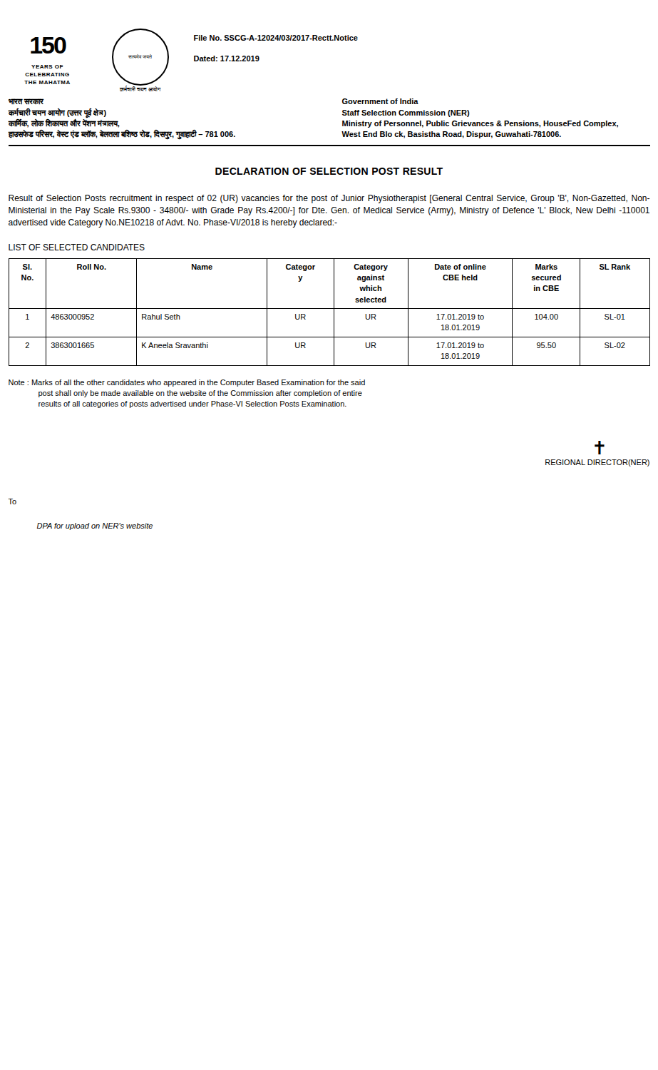150
YEARS OF
CELEBRATING
THE MAHATMA
सत्यमेव जयते
कर्मचारी चयन आयोग
File No. SSCG-A-12024/03/2017-Rectt.Notice
Dated: 17.12.2019
भारत सरकार
कर्मचारी चयन आयोग (उत्तर पूर्व क्षेत्र)
कार्मिक, लोक शिकायत और पेंशन मंत्रालय,
हाउसफेड परिसर, वेस्ट एंड ब्लॉक, बेलतला बशिष्ठ रोड, दिसपुर, गुवाहाटी – 781 006.
Government of India
Staff Selection Commission (NER)
Ministry of Personnel, Public Grievances & Pensions, HouseFed Complex,
West End Blo ck, Basistha Road, Dispur, Guwahati-781006.
DECLARATION OF SELECTION POST RESULT
Result of Selection Posts recruitment in respect of 02 (UR) vacancies for the post of Junior Physiotherapist [General Central Service, Group 'B', Non-Gazetted, Non-Ministerial in the Pay Scale Rs.9300 - 34800/- with Grade Pay Rs.4200/-] for Dte. Gen. of Medical Service (Army), Ministry of Defence 'L' Block, New Delhi -110001 advertised vide Category No.NE10218 of Advt. No. Phase-VI/2018 is hereby declared:-
LIST OF SELECTED CANDIDATES
| Sl. No. | Roll No. | Name | Categor y | Category against which selected | Date of online CBE held | Marks secured in CBE | SL Rank |
| --- | --- | --- | --- | --- | --- | --- | --- |
| 1 | 4863000952 | Rahul Seth | UR | UR | 17.01.2019 to 18.01.2019 | 104.00 | SL-01 |
| 2 | 3863001665 | K Aneela Sravanthi | UR | UR | 17.01.2019 to 18.01.2019 | 95.50 | SL-02 |
Note : Marks of all the other candidates who appeared in the Computer Based Examination for the said post shall only be made available on the website of the Commission after completion of entire results of all categories of posts advertised under Phase-VI Selection Posts Examination.
✝
REGIONAL DIRECTOR(NER)
To DPA for upload on NER's website